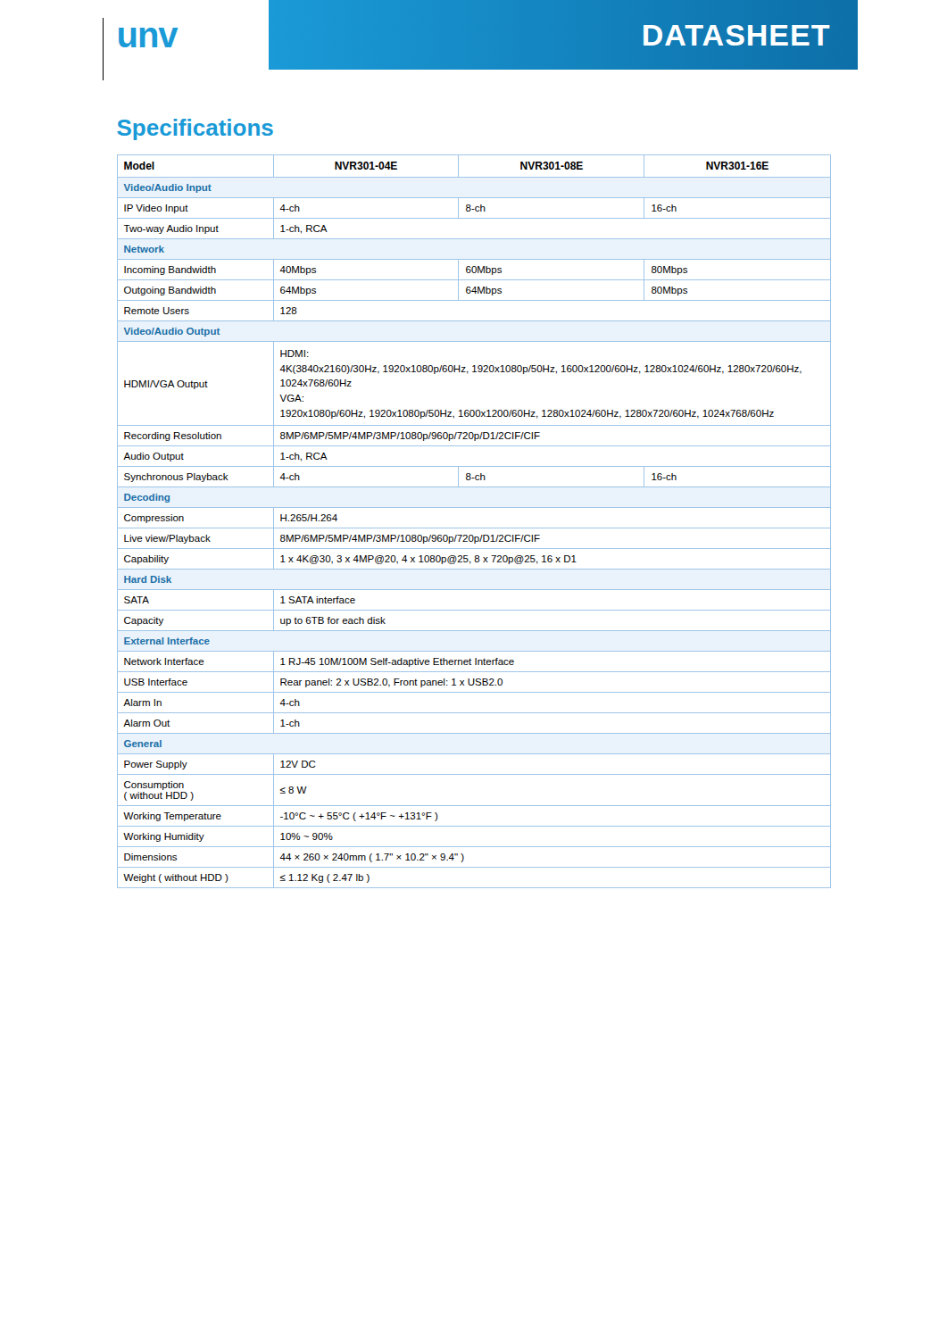unv
DATASHEET
Specifications
| Model | NVR301-04E | NVR301-08E | NVR301-16E |
| --- | --- | --- | --- |
| Video/Audio Input |
| IP Video Input | 4-ch | 8-ch | 16-ch |
| Two-way Audio Input | 1-ch, RCA |
| Network |
| Incoming Bandwidth | 40Mbps | 60Mbps | 80Mbps |
| Outgoing Bandwidth | 64Mbps | 64Mbps | 80Mbps |
| Remote Users | 128 |
| Video/Audio Output |
| HDMI/VGA Output | HDMI: 4K(3840x2160)/30Hz, 1920x1080p/60Hz, 1920x1080p/50Hz, 1600x1200/60Hz, 1280x1024/60Hz, 1280x720/60Hz, 1024x768/60Hz VGA: 1920x1080p/60Hz, 1920x1080p/50Hz, 1600x1200/60Hz, 1280x1024/60Hz, 1280x720/60Hz, 1024x768/60Hz |
| Recording Resolution | 8MP/6MP/5MP/4MP/3MP/1080p/960p/720p/D1/2CIF/CIF |
| Audio Output | 1-ch, RCA |
| Synchronous Playback | 4-ch | 8-ch | 16-ch |
| Decoding |
| Compression | H.265/H.264 |
| Live view/Playback | 8MP/6MP/5MP/4MP/3MP/1080p/960p/720p/D1/2CIF/CIF |
| Capability | 1 x 4K@30, 3 x 4MP@20, 4 x 1080p@25, 8 x 720p@25, 16 x D1 |
| Hard Disk |
| SATA | 1 SATA interface |
| Capacity | up to 6TB for each disk |
| External Interface |
| Network Interface | 1 RJ-45 10M/100M Self-adaptive Ethernet Interface |
| USB Interface | Rear panel: 2 x USB2.0, Front panel: 1 x USB2.0 |
| Alarm In | 4-ch |
| Alarm Out | 1-ch |
| General |
| Power Supply | 12V DC |
| Consumption ( without HDD ) | ≤ 8 W |
| Working Temperature | -10°C ~ + 55°C ( +14°F ~ +131°F ) |
| Working Humidity | 10% ~ 90% |
| Dimensions | 44 × 260 × 240mm ( 1.7" × 10.2" × 9.4" ) |
| Weight ( without HDD ) | ≤ 1.12 Kg ( 2.47 lb ) |